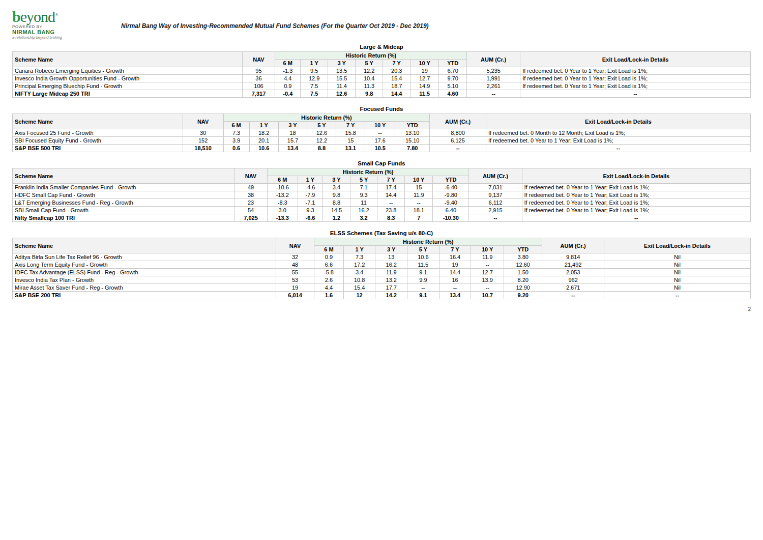beyond®
POWERED BY
NIRMAL BANG
a relationship beyond broking
Nirmal Bang Way of Investing-Recommended Mutual Fund Schemes (For the Quarter Oct 2019 - Dec 2019)
Large & Midcap
| Scheme Name | NAV | Historic Return (%) | AUM (Cr.) | Exit Load/Lock-in Details |
| --- | --- | --- | --- | --- |
| 6 M | 1 Y | 3 Y | 5 Y | 7 Y | 10 Y | YTD |
| Canara Robeco Emerging Equities - Growth | 95 | -1.3 | 9.5 | 13.5 | 12.2 | 20.3 | 19 | 6.70 | 5,235 | If redeemed bet. 0 Year to 1 Year; Exit Load is 1%; |
| Invesco India Growth Opportunities Fund - Growth | 36 | 4.4 | 12.9 | 15.5 | 10.4 | 15.4 | 12.7 | 9.70 | 1,991 | If redeemed bet. 0 Year to 1 Year; Exit Load is 1%; |
| Principal Emerging Bluechip Fund - Growth | 106 | 0.9 | 7.5 | 11.4 | 11.3 | 18.7 | 14.9 | 5.10 | 2,261 | If redeemed bet. 0 Year to 1 Year; Exit Load is 1%; |
| NIFTY Large Midcap 250 TRI | 7,317 | -0.4 | 7.5 | 12.6 | 9.8 | 14.4 | 11.5 | 4.60 | -- | -- |
Focused Funds
| Scheme Name | NAV | Historic Return (%) | AUM (Cr.) | Exit Load/Lock-in Details |
| --- | --- | --- | --- | --- |
| 6 M | 1 Y | 3 Y | 5 Y | 7 Y | 10 Y | YTD |
| Axis Focused 25 Fund - Growth | 30 | 7.3 | 18.2 | 18 | 12.6 | 15.8 | -- | 13.10 | 8,800 | If redeemed bet. 0 Month to 12 Month; Exit Load is 1%; |
| SBI Focused Equity Fund - Growth | 152 | 3.9 | 20.1 | 15.7 | 12.2 | 15 | 17.6 | 15.10 | 6,125 | If redeemed bet. 0 Year to 1 Year; Exit Load is 1%; |
| S&P BSE 500 TRI | 18,510 | 0.6 | 10.6 | 13.4 | 8.8 | 13.1 | 10.5 | 7.80 | -- | -- |
Small Cap Funds
| Scheme Name | NAV | Historic Return (%) | AUM (Cr.) | Exit Load/Lock-in Details |
| --- | --- | --- | --- | --- |
| 6 M | 1 Y | 3 Y | 5 Y | 7 Y | 10 Y | YTD |
| Franklin India Smaller Companies Fund - Growth | 49 | -10.6 | -4.6 | 3.4 | 7.1 | 17.4 | 15 | -6.40 | 7,031 | If redeemed bet. 0 Year to 1 Year; Exit Load is 1%; |
| HDFC Small Cap Fund - Growth | 38 | -13.2 | -7.9 | 9.8 | 9.3 | 14.4 | 11.9 | -9.80 | 9,137 | If redeemed bet. 0 Year to 1 Year; Exit Load is 1%; |
| L&T Emerging Businesses Fund - Reg - Growth | 23 | -8.3 | -7.1 | 8.8 | 11 | -- | -- | -9.40 | 6,112 | If redeemed bet. 0 Year to 1 Year; Exit Load is 1%; |
| SBI Small Cap Fund - Growth | 54 | 3.0 | 9.3 | 14.5 | 16.2 | 23.8 | 18.1 | 6.40 | 2,915 | If redeemed bet. 0 Year to 1 Year; Exit Load is 1%; |
| Nifty Smallcap 100 TRI | 7,025 | -13.3 | -6.6 | 1.2 | 3.2 | 8.3 | 7 | -10.30 | -- | -- |
ELSS Schemes (Tax Saving u/s 80-C)
| Scheme Name | NAV | Historic Return (%) | AUM (Cr.) | Exit Load/Lock-in Details |
| --- | --- | --- | --- | --- |
| 6 M | 1 Y | 3 Y | 5 Y | 7 Y | 10 Y | YTD |
| Aditya Birla Sun Life Tax Relief 96 - Growth | 32 | 0.9 | 7.3 | 13 | 10.6 | 16.4 | 11.9 | 3.80 | 9,814 | Nil |
| Axis Long Term Equity Fund - Growth | 48 | 6.6 | 17.2 | 16.2 | 11.5 | 19 | -- | 12.60 | 21,492 | Nil |
| IDFC Tax Advantage (ELSS) Fund - Reg - Growth | 55 | -5.8 | 3.4 | 11.9 | 9.1 | 14.4 | 12.7 | 1.50 | 2,053 | Nil |
| Invesco India Tax Plan - Growth | 53 | 2.6 | 10.8 | 13.2 | 9.9 | 16 | 13.9 | 8.20 | 962 | Nil |
| Mirae Asset Tax Saver Fund - Reg - Growth | 19 | 4.4 | 15.4 | 17.7 | -- | -- | -- | 12.90 | 2,671 | Nil |
| S&P BSE 200 TRI | 6,014 | 1.6 | 12 | 14.2 | 9.1 | 13.4 | 10.7 | 9.20 | -- | -- |
2